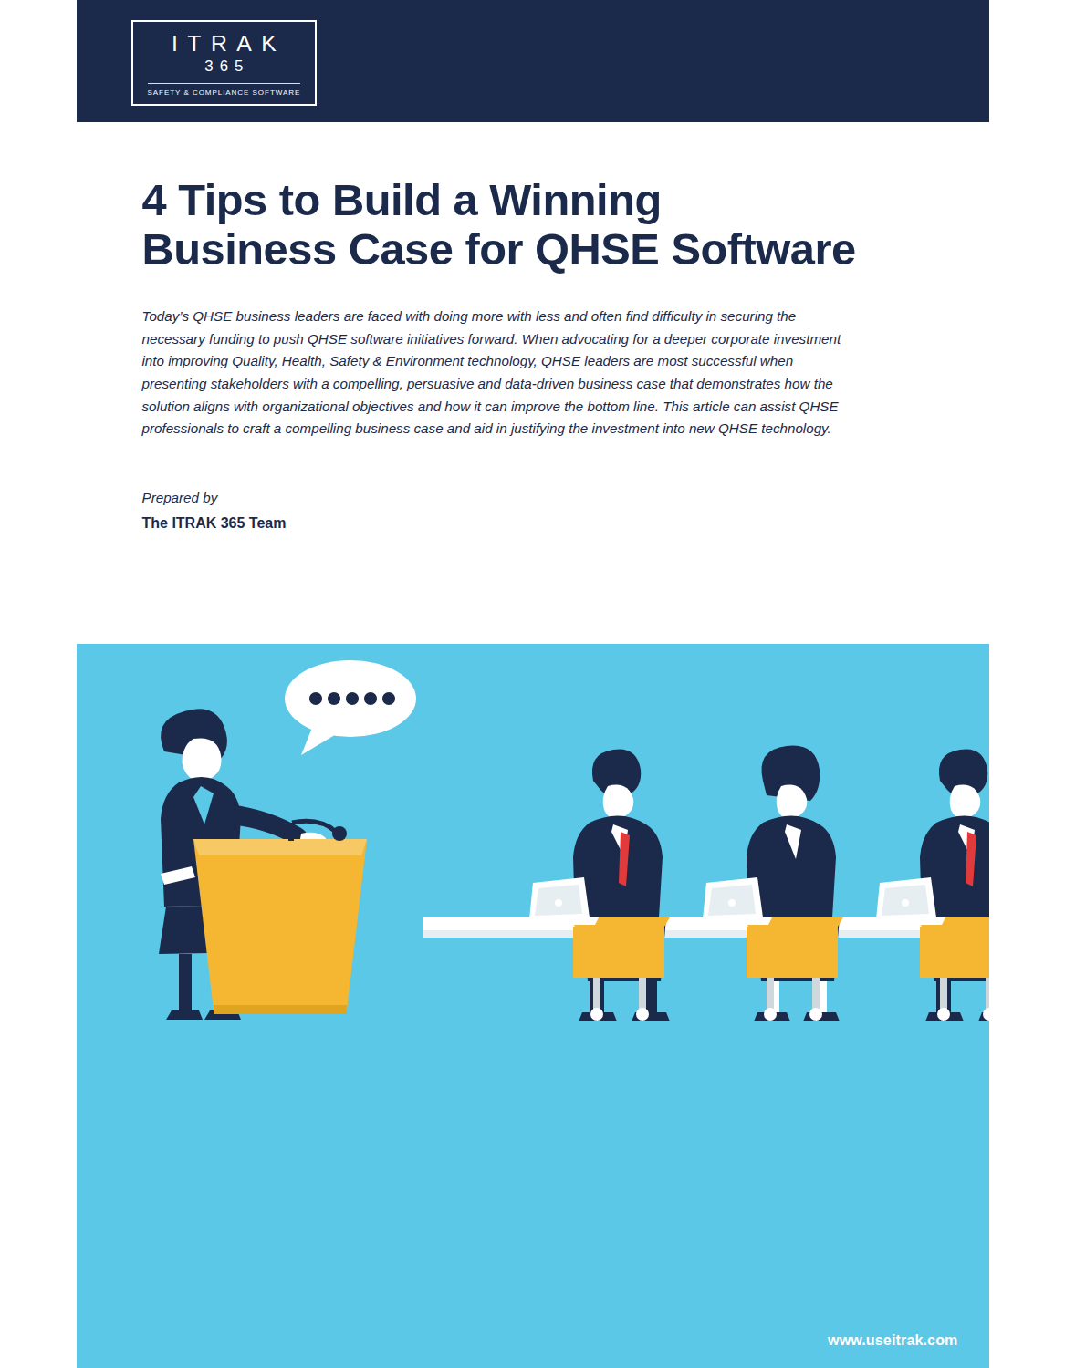ITRAK
365
SAFETY & COMPLIANCE SOFTWARE
4 Tips to Build a Winning
Business Case for QHSE Software
Today’s QHSE business leaders are faced with doing more with less and often find difficulty in securing the necessary funding to push QHSE software initiatives forward. When advocating for a deeper corporate investment into improving Quality, Health, Safety & Environment technology, QHSE leaders are most successful when presenting stakeholders with a compelling, persuasive and data-driven business case that demonstrates how the solution aligns with organizational objectives and how it can improve the bottom line. This article can assist QHSE professionals to craft a compelling business case and aid in justifying the investment into new QHSE technology.
Prepared by
The ITRAK 365 Team
www.useitrak.com